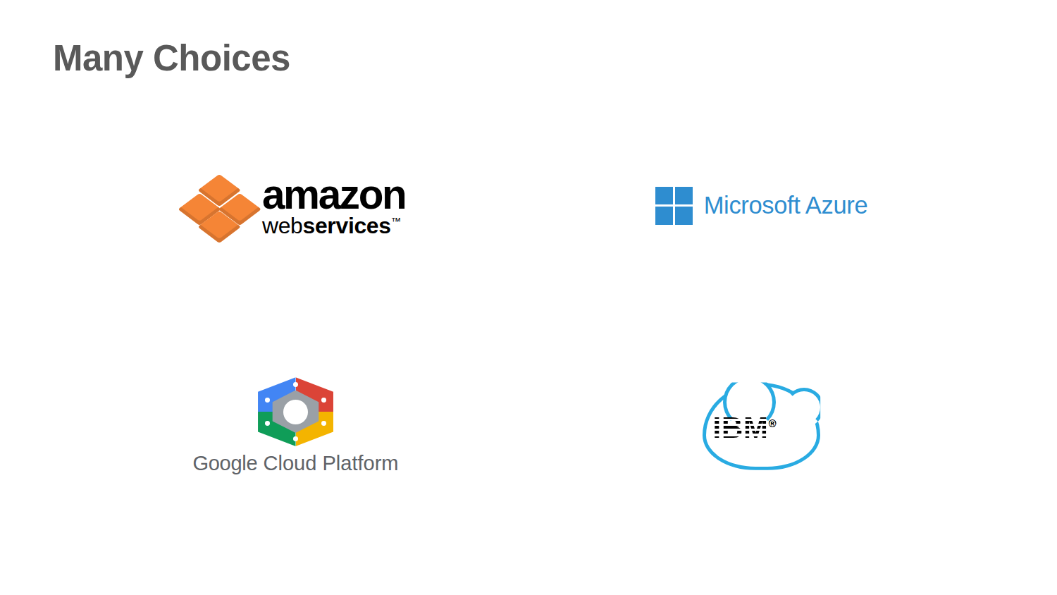Many Choices
amazon webservices™
Microsoft Azure
Google Cloud Platform
IBM®